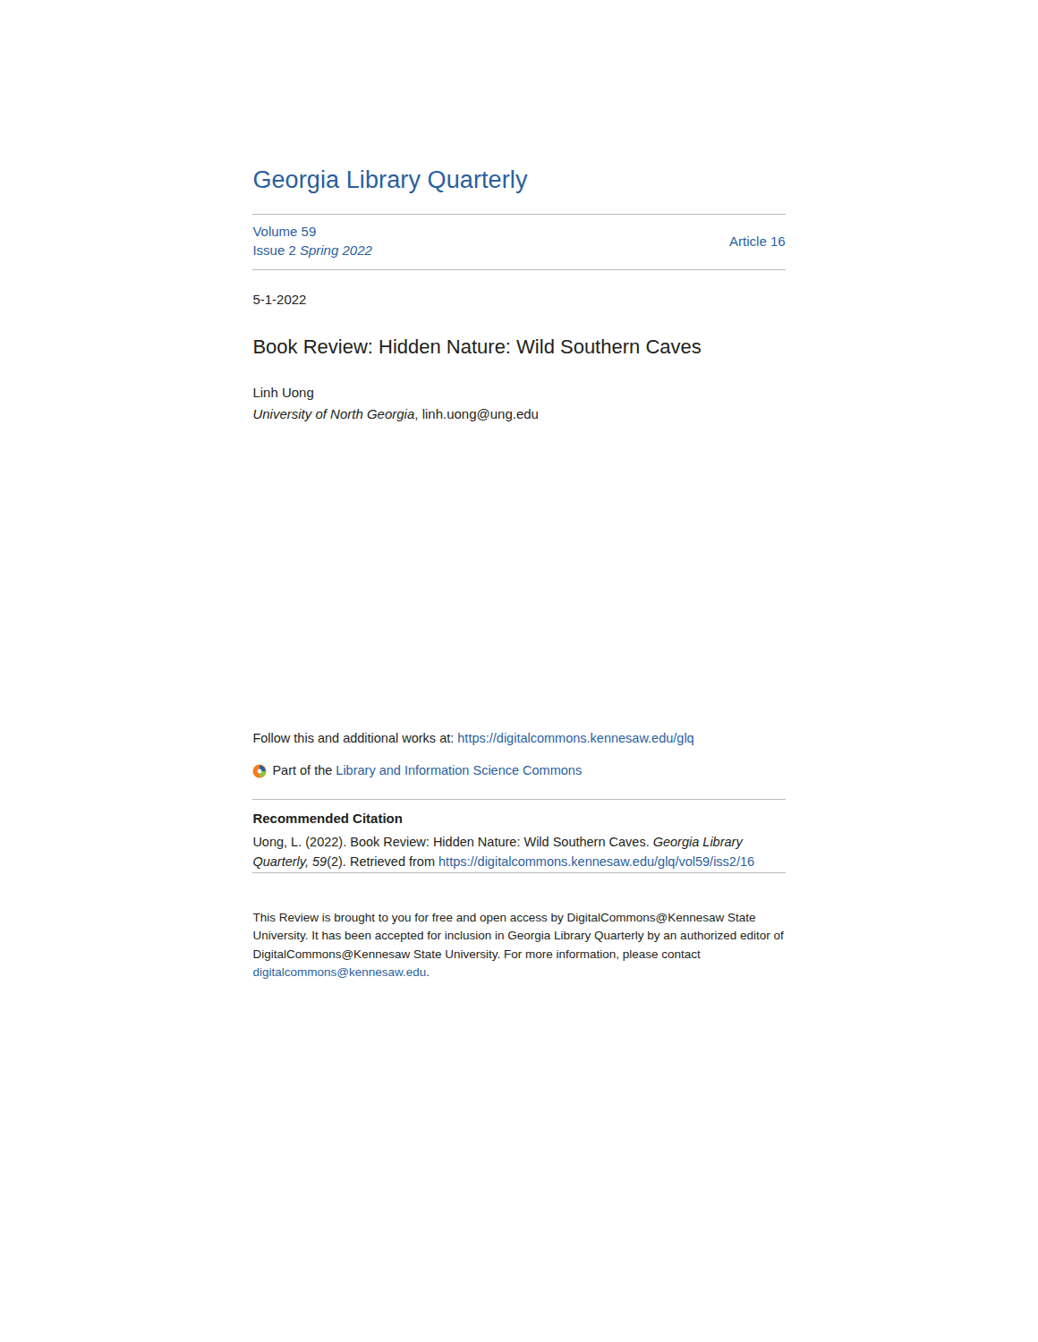Georgia Library Quarterly
Volume 59
Issue 2 Spring 2022
Article 16
5-1-2022
Book Review: Hidden Nature: Wild Southern Caves
Linh Uong
University of North Georgia, linh.uong@ung.edu
Follow this and additional works at: https://digitalcommons.kennesaw.edu/glq
Part of the Library and Information Science Commons
Recommended Citation
Uong, L. (2022). Book Review: Hidden Nature: Wild Southern Caves. Georgia Library Quarterly, 59(2). Retrieved from https://digitalcommons.kennesaw.edu/glq/vol59/iss2/16
This Review is brought to you for free and open access by DigitalCommons@Kennesaw State University. It has been accepted for inclusion in Georgia Library Quarterly by an authorized editor of DigitalCommons@Kennesaw State University. For more information, please contact digitalcommons@kennesaw.edu.